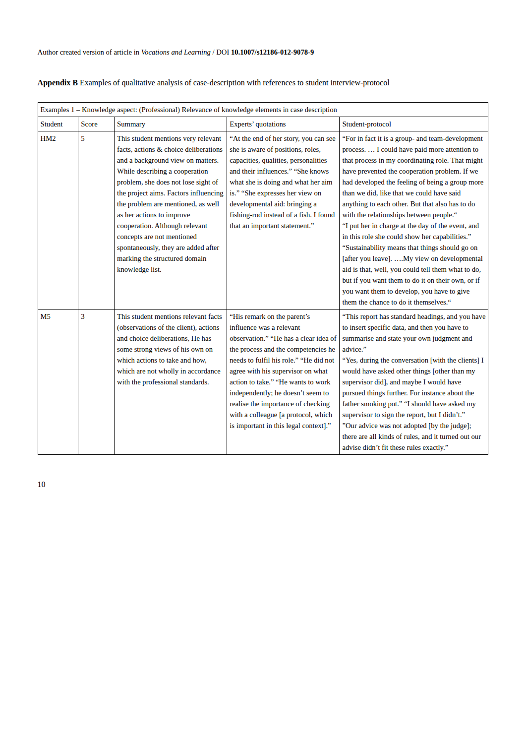Author created version of article in Vocations and Learning / DOI 10.1007/s12186-012-9078-9
Appendix B Examples of qualitative analysis of case-description with references to student interview-protocol
| Examples 1 – Knowledge aspect: (Professional) Relevance of knowledge elements in case description |
| Student | Score | Summary | Experts’ quotations | Student-protocol |
| HM2 | 5 | This student mentions very relevant facts, actions & choice deliberations and a background view on matters. While describing a cooperation problem, she does not lose sight of the project aims. Factors influencing the problem are mentioned, as well as her actions to improve cooperation. Although relevant concepts are not mentioned spontaneously, they are added after marking the structured domain knowledge list. | “At the end of her story, you can see she is aware of positions, roles, capacities, qualities, personalities and their influences.” “She knows what she is doing and what her aim is.” “She expresses her view on developmental aid: bringing a fishing-rod instead of a fish. I found that an important statement.” | “For in fact it is a group- and team-development process. … I could have paid more attention to that process in my coordinating role. That might have prevented the cooperation problem. If we had developed the feeling of being a group more than we did, like that we could have said anything to each other. But that also has to do with the relationships between people.“ “I put her in charge at the day of the event, and in this role she could show her capabilities.” “Sustainability means that things should go on [after you leave]. ….My view on developmental aid is that, well, you could tell them what to do, but if you want them to do it on their own, or if you want them to develop, you have to give them the chance to do it themselves.“ |
| M5 | 3 | This student mentions relevant facts (observations of the client), actions and choice deliberations, He has some strong views of his own on which actions to take and how, which are not wholly in accordance with the professional standards. | “His remark on the parent’s influence was a relevant observation.” “He has a clear idea of the process and the competencies he needs to fulfil his role.” “He did not agree with his supervisor on what action to take.” “He wants to work independently; he doesn’t seem to realise the importance of checking with a colleague [a protocol, which is important in this legal context].” | “This report has standard headings, and you have to insert specific data, and then you have to summarise and state your own judgment and advice.” “Yes, during the conversation [with the clients] I would have asked other things [other than my supervisor did], and maybe I would have pursued things further. For instance about the father smoking pot.” “I should have asked my supervisor to sign the report, but I didn’t.” ”Our advice was not adopted [by the judge]; there are all kinds of rules, and it turned out our advise didn’t fit these rules exactly.” |
10